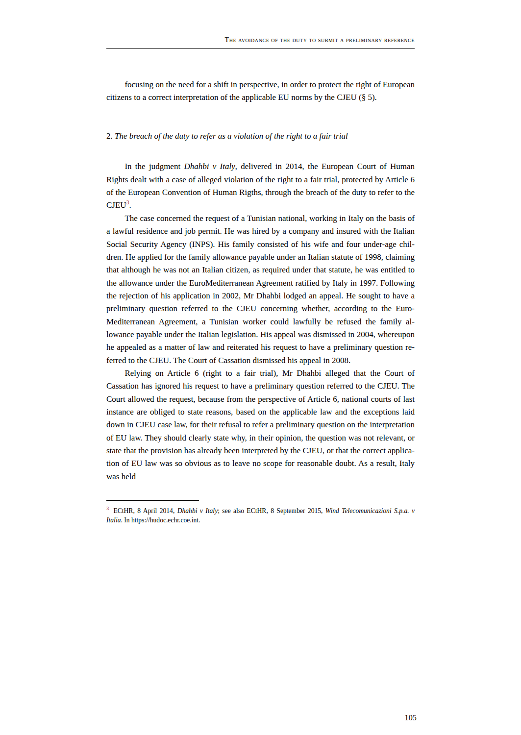The avoidance of the duty to submit a preliminary reference
focusing on the need for a shift in perspective, in order to protect the right of European citizens to a correct interpretation of the applicable EU norms by the CJEU (§ 5).
2. The breach of the duty to refer as a violation of the right to a fair trial
In the judgment Dhahbi v Italy, delivered in 2014, the European Court of Human Rights dealt with a case of alleged violation of the right to a fair trial, protected by Article 6 of the European Convention of Human Rigths, through the breach of the duty to refer to the CJEU3.
The case concerned the request of a Tunisian national, working in Italy on the basis of a lawful residence and job permit. He was hired by a company and insured with the Italian Social Security Agency (INPS). His family consisted of his wife and four under-age children. He applied for the family allowance payable under an Italian statute of 1998, claiming that although he was not an Italian citizen, as required under that statute, he was entitled to the allowance under the EuroMediterranean Agreement ratified by Italy in 1997. Following the rejection of his application in 2002, Mr Dhahbi lodged an appeal. He sought to have a preliminary question referred to the CJEU concerning whether, according to the Euro-Mediterranean Agreement, a Tunisian worker could lawfully be refused the family allowance payable under the Italian legislation. His appeal was dismissed in 2004, whereupon he appealed as a matter of law and reiterated his request to have a preliminary question referred to the CJEU. The Court of Cassation dismissed his appeal in 2008.
Relying on Article 6 (right to a fair trial), Mr Dhahbi alleged that the Court of Cassation has ignored his request to have a preliminary question referred to the CJEU. The Court allowed the request, because from the perspective of Article 6, national courts of last instance are obliged to state reasons, based on the applicable law and the exceptions laid down in CJEU case law, for their refusal to refer a preliminary question on the interpretation of EU law. They should clearly state why, in their opinion, the question was not relevant, or state that the provision has already been interpreted by the CJEU, or that the correct application of EU law was so obvious as to leave no scope for reasonable doubt. As a result, Italy was held
3 ECtHR, 8 April 2014, Dhahbi v Italy; see also ECtHR, 8 September 2015, Wind Telecomunicazioni S.p.a. v Italia. In https://hudoc.echr.coe.int.
105